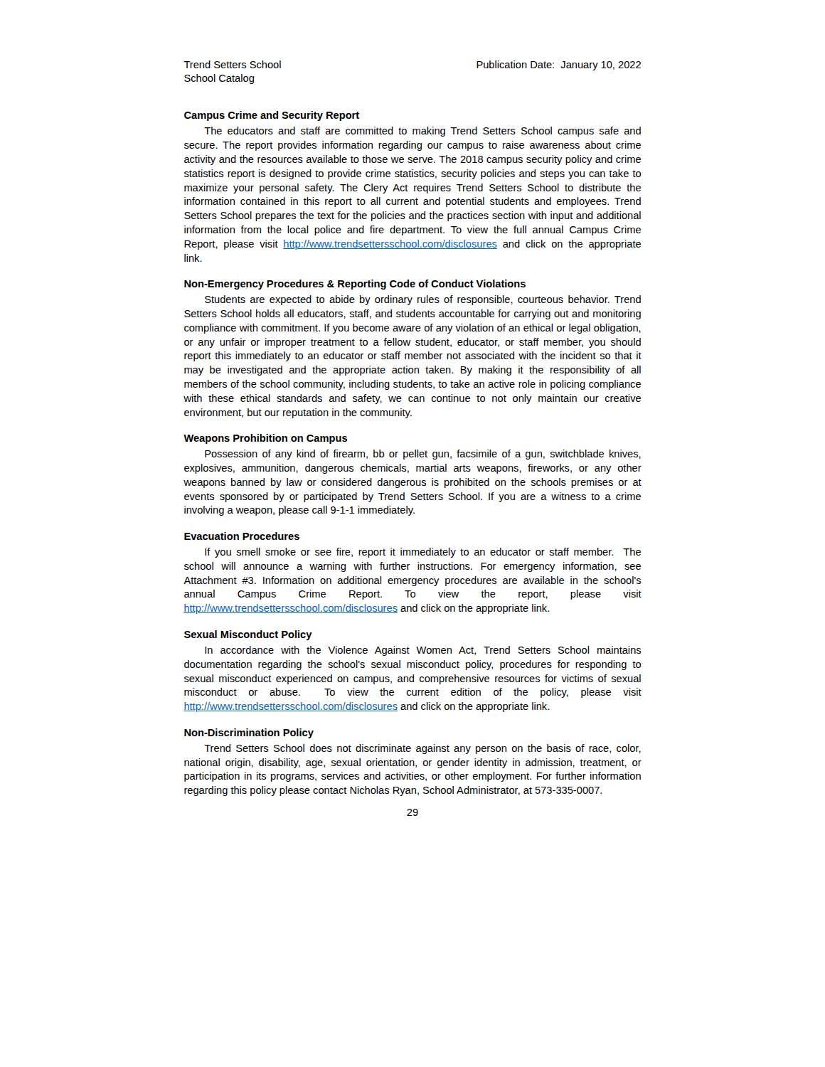Trend Setters School
School Catalog
Publication Date: January 10, 2022
Campus Crime and Security Report
The educators and staff are committed to making Trend Setters School campus safe and secure. The report provides information regarding our campus to raise awareness about crime activity and the resources available to those we serve. The 2018 campus security policy and crime statistics report is designed to provide crime statistics, security policies and steps you can take to maximize your personal safety. The Clery Act requires Trend Setters School to distribute the information contained in this report to all current and potential students and employees. Trend Setters School prepares the text for the policies and the practices section with input and additional information from the local police and fire department. To view the full annual Campus Crime Report, please visit http://www.trendsettersschool.com/disclosures and click on the appropriate link.
Non-Emergency Procedures & Reporting Code of Conduct Violations
Students are expected to abide by ordinary rules of responsible, courteous behavior. Trend Setters School holds all educators, staff, and students accountable for carrying out and monitoring compliance with commitment. If you become aware of any violation of an ethical or legal obligation, or any unfair or improper treatment to a fellow student, educator, or staff member, you should report this immediately to an educator or staff member not associated with the incident so that it may be investigated and the appropriate action taken. By making it the responsibility of all members of the school community, including students, to take an active role in policing compliance with these ethical standards and safety, we can continue to not only maintain our creative environment, but our reputation in the community.
Weapons Prohibition on Campus
Possession of any kind of firearm, bb or pellet gun, facsimile of a gun, switchblade knives, explosives, ammunition, dangerous chemicals, martial arts weapons, fireworks, or any other weapons banned by law or considered dangerous is prohibited on the schools premises or at events sponsored by or participated by Trend Setters School. If you are a witness to a crime involving a weapon, please call 9-1-1 immediately.
Evacuation Procedures
If you smell smoke or see fire, report it immediately to an educator or staff member. The school will announce a warning with further instructions. For emergency information, see Attachment #3. Information on additional emergency procedures are available in the school's annual Campus Crime Report. To view the report, please visit http://www.trendsettersschool.com/disclosures and click on the appropriate link.
Sexual Misconduct Policy
In accordance with the Violence Against Women Act, Trend Setters School maintains documentation regarding the school's sexual misconduct policy, procedures for responding to sexual misconduct experienced on campus, and comprehensive resources for victims of sexual misconduct or abuse. To view the current edition of the policy, please visit http://www.trendsettersschool.com/disclosures and click on the appropriate link.
Non-Discrimination Policy
Trend Setters School does not discriminate against any person on the basis of race, color, national origin, disability, age, sexual orientation, or gender identity in admission, treatment, or participation in its programs, services and activities, or other employment. For further information regarding this policy please contact Nicholas Ryan, School Administrator, at 573-335-0007.
29